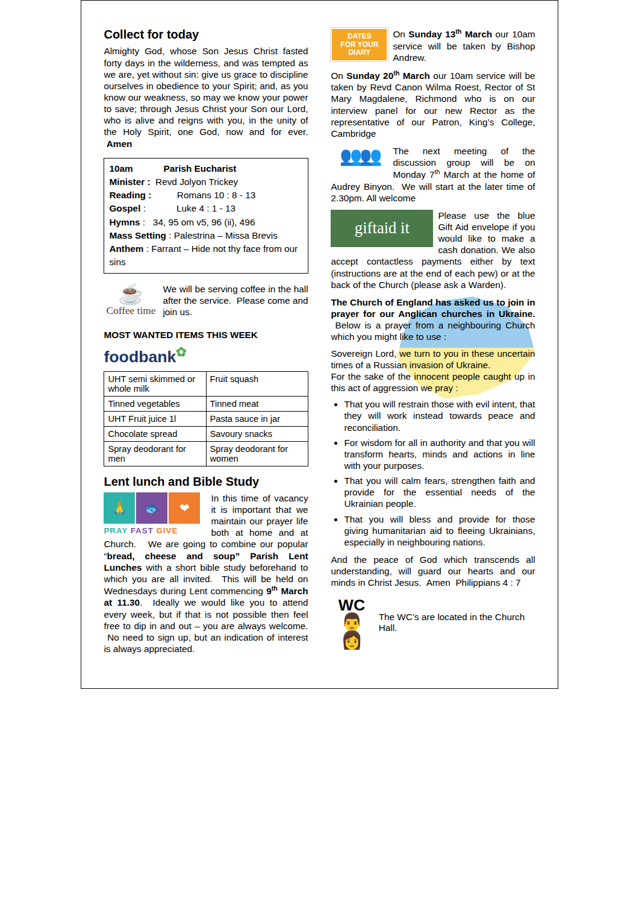Collect for today
Almighty God, whose Son Jesus Christ fasted forty days in the wilderness, and was tempted as we are, yet without sin: give us grace to discipline ourselves in obedience to your Spirit; and, as you know our weakness, so may we know your power to save; through Jesus Christ your Son our Lord, who is alive and reigns with you, in the unity of the Holy Spirit, one God, now and for ever. Amen
10am Parish Eucharist
Minister : Revd Jolyon Trickey
Reading : Romans 10 : 8 - 13
Gospel : Luke 4 : 1 - 13
Hymns : 34, 95 om v5, 96 (ii), 496
Mass Setting : Palestrina – Missa Brevis
Anthem : Farrant – Hide not thy face from our sins
☕
Coffee time
We will be serving coffee in the hall after the service. Please come and join us.
MOST WANTED ITEMS THIS WEEK
foodbank✿
| UHT semi skimmed or whole milk | Fruit squash |
| Tinned vegetables | Tinned meat |
| UHT Fruit juice 1l | Pasta sauce in jar |
| Chocolate spread | Savoury snacks |
| Spray deodorant for men | Spray deodorant for women |
Lent lunch and Bible Study
🙏
🐟
❤
PRAY FAST GIVE
In this time of vacancy it is important that we maintain our prayer life both at home and at Church. We are going to combine our popular “bread, cheese and soup” Parish Lent Lunches with a short bible study beforehand to which you are all invited. This will be held on Wednesdays during Lent commencing 9th March at 11.30. Ideally we would like you to attend every week, but if that is not possible then feel free to dip in and out – you are always welcome. No need to sign up, but an indication of interest is always appreciated.
DATES
FOR YOUR
DIARY
On Sunday 13th March our 10am service will be taken by Bishop Andrew.
On Sunday 20th March our 10am service will be taken by Revd Canon Wilma Roest, Rector of St Mary Magdalene, Richmond who is on our interview panel for our new Rector as the representative of our Patron, King’s College, Cambridge
👥👥
The next meeting of the discussion group will be on Monday 7th March at the home of Audrey Binyon. We will start at the later time of 2.30pm. All welcome
giftaid it
Please use the blue Gift Aid envelope if you would like to make a cash donation. We also accept contactless payments either by text (instructions are at the end of each pew) or at the back of the Church (please ask a Warden).
The Church of England has asked us to join in prayer for our Anglican churches in Ukraine. Below is a prayer from a neighbouring Church which you might like to use :
Sovereign Lord, we turn to you in these uncertain times of a Russian invasion of Ukraine.
For the sake of the innocent people caught up in this act of aggression we pray :
That you will restrain those with evil intent, that they will work instead towards peace and reconciliation.
For wisdom for all in authority and that you will transform hearts, minds and actions in line with your purposes.
That you will calm fears, strengthen faith and provide for the essential needs of the Ukrainian people.
That you will bless and provide for those giving humanitarian aid to fleeing Ukrainians, especially in neighbouring nations.
And the peace of God which transcends all understanding, will guard our hearts and our minds in Christ Jesus. Amen Philippians 4 : 7
WC
👨👩
The WC’s are located in the Church Hall.